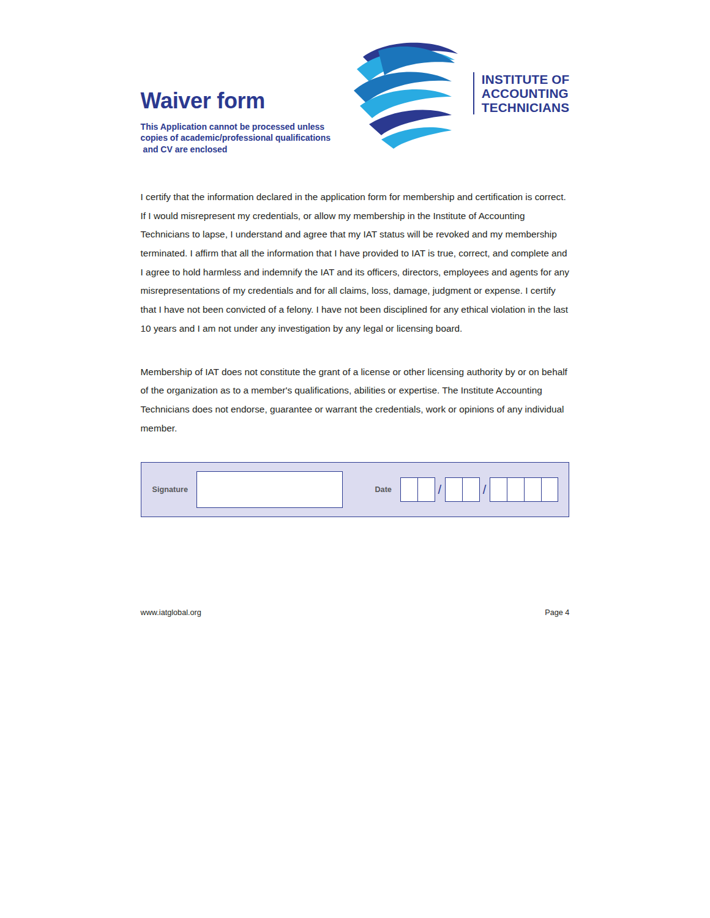Waiver form
This Application cannot be processed unless
copies of academic/professional qualifications
and CV are enclosed
INSTITUTE OF
ACCOUNTING
TECHNICIANS
I certify that the information declared in the application form for membership and certification is correct. If I would misrepresent my credentials, or allow my membership in the Institute of Accounting Technicians to lapse, I understand and agree that my IAT status will be revoked and my membership terminated. I affirm that all the information that I have provided to IAT is true, correct, and complete and I agree to hold harmless and indemnify the IAT and its officers, directors, employees and agents for any misrepresentations of my credentials and for all claims, loss, damage, judgment or expense. I certify that I have not been convicted of a felony. I have not been disciplined for any ethical violation in the last 10 years and I am not under any investigation by any legal or licensing board.
Membership of IAT does not constitute the grant of a license or other licensing authority by or on behalf of the organization as to a member's qualifications, abilities or expertise. The Institute Accounting Technicians does not endorse, guarantee or warrant the credentials, work or opinions of any individual member.
Signature
Date
/
/
www.iatglobal.org Page 4